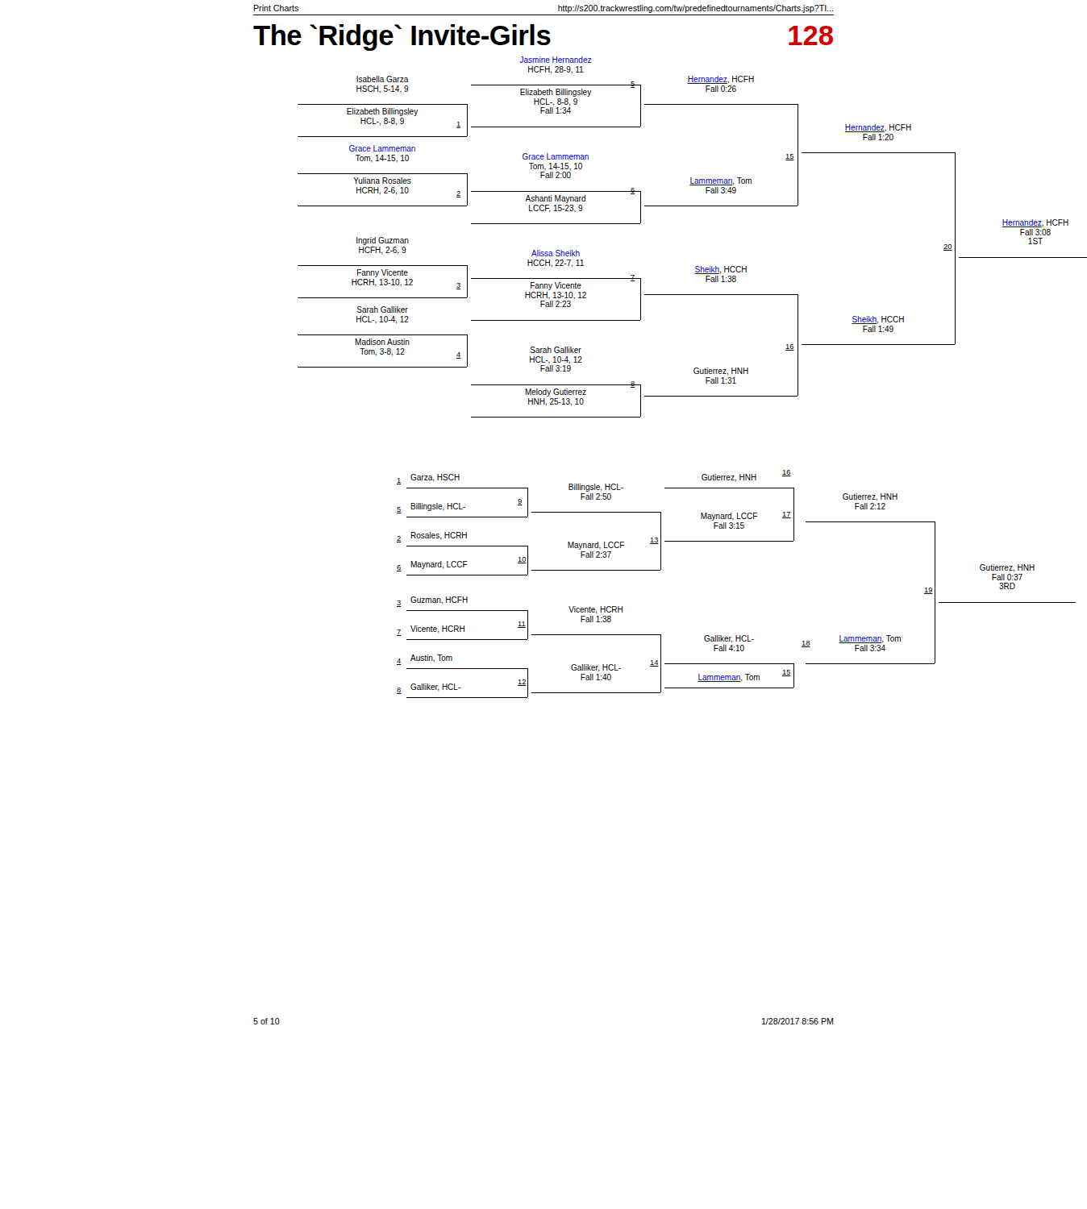Print Charts http://s200.trackwrestling.com/tw/predefinedtournaments/Charts.jsp?TI...
The `Ridge` Invite-Girls
128
Isabella Garza
HSCH, 5-14, 9
Elizabeth Billingsley
HCL-, 8-8, 9
1
Grace Lammeman
Tom, 14-15, 10
Yuliana Rosales
HCRH, 2-6, 10
2
Ingrid Guzman
HCFH, 2-6, 9
Fanny Vicente
HCRH, 13-10, 12
3
Sarah Galliker
HCL-, 10-4, 12
Madison Austin
Tom, 3-8, 12
4
Jasmine Hernandez
HCFH, 28-9, 11
Elizabeth Billingsley
HCL-, 8-8, 9
Fall 1:34
5
Grace Lammeman
Tom, 14-15, 10
Fall 2:00
Ashanti Maynard
LCCF, 15-23, 9
6
Alissa Sheikh
HCCH, 22-7, 11
Fanny Vicente
HCRH, 13-10, 12
Fall 2:23
7
Sarah Galliker
HCL-, 10-4, 12
Fall 3:19
Melody Gutierrez
HNH, 25-13, 10
8
Hernandez, HCFH
Fall 0:26
Lammeman, Tom
Fall 3:49
15
Sheikh, HCCH
Fall 1:38
Gutierrez, HNH
Fall 1:31
16
Hernandez, HCFH
Fall 1:20
Sheikh, HCCH
Fall 1:49
20
Hernandez, HCFH
Fall 3:08
1ST
1
Garza, HSCH
5
Billingsle, HCL-
9
2
Rosales, HCRH
6
Maynard, LCCF
10
3
Guzman, HCFH
7
Vicente, HCRH
11
4
Austin, Tom
8
Galliker, HCL-
12
Billingsle, HCL-
Fall 2:50
Maynard, LCCF
Fall 2:37
13
Vicente, HCRH
Fall 1:38
Galliker, HCL-
Fall 1:40
14
Gutierrez, HNH
Maynard, LCCF
Fall 3:15
16
17
Galliker, HCL-
Fall 4:10
Lammeman, Tom
15
18
Gutierrez, HNH
Fall 2:12
Lammeman, Tom
Fall 3:34
19
Gutierrez, HNH
Fall 0:37
3RD
5 of 10 1/28/2017 8:56 PM